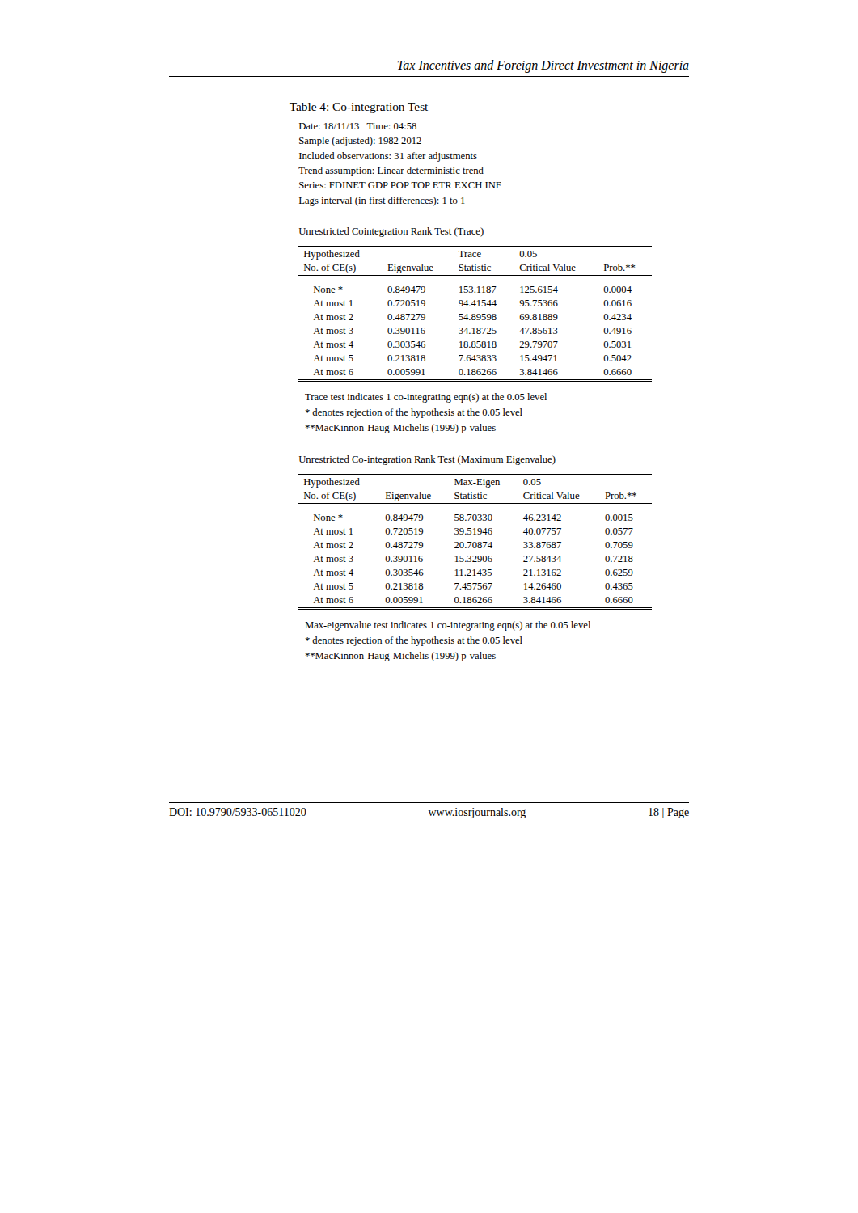Tax Incentives and Foreign Direct Investment in Nigeria
Table 4: Co-integration Test
Date: 18/11/13 Time: 04:58
Sample (adjusted): 1982 2012
Included observations: 31 after adjustments
Trend assumption: Linear deterministic trend
Series: FDINET GDP POP TOP ETR EXCH INF
Lags interval (in first differences): 1 to 1
Unrestricted Cointegration Rank Test (Trace)
| Hypothesized | | Trace | 0.05 | |
| No. of CE(s) | Eigenvalue | Statistic | Critical Value | Prob.** |
| None * | 0.849479 | 153.1187 | 125.6154 | 0.0004 |
| At most 1 | 0.720519 | 94.41544 | 95.75366 | 0.0616 |
| At most 2 | 0.487279 | 54.89598 | 69.81889 | 0.4234 |
| At most 3 | 0.390116 | 34.18725 | 47.85613 | 0.4916 |
| At most 4 | 0.303546 | 18.85818 | 29.79707 | 0.5031 |
| At most 5 | 0.213818 | 7.643833 | 15.49471 | 0.5042 |
| At most 6 | 0.005991 | 0.186266 | 3.841466 | 0.6660 |
Trace test indicates 1 co-integrating eqn(s) at the 0.05 level
* denotes rejection of the hypothesis at the 0.05 level
**MacKinnon-Haug-Michelis (1999) p-values
Unrestricted Co-integration Rank Test (Maximum Eigenvalue)
| Hypothesized | | Max-Eigen | 0.05 | |
| No. of CE(s) | Eigenvalue | Statistic | Critical Value | Prob.** |
| None * | 0.849479 | 58.70330 | 46.23142 | 0.0015 |
| At most 1 | 0.720519 | 39.51946 | 40.07757 | 0.0577 |
| At most 2 | 0.487279 | 20.70874 | 33.87687 | 0.7059 |
| At most 3 | 0.390116 | 15.32906 | 27.58434 | 0.7218 |
| At most 4 | 0.303546 | 11.21435 | 21.13162 | 0.6259 |
| At most 5 | 0.213818 | 7.457567 | 14.26460 | 0.4365 |
| At most 6 | 0.005991 | 0.186266 | 3.841466 | 0.6660 |
Max-eigenvalue test indicates 1 co-integrating eqn(s) at the 0.05 level
* denotes rejection of the hypothesis at the 0.05 level
**MacKinnon-Haug-Michelis (1999) p-values
DOI: 10.9790/5933-06511020
www.iosrjournals.org
18 | Page